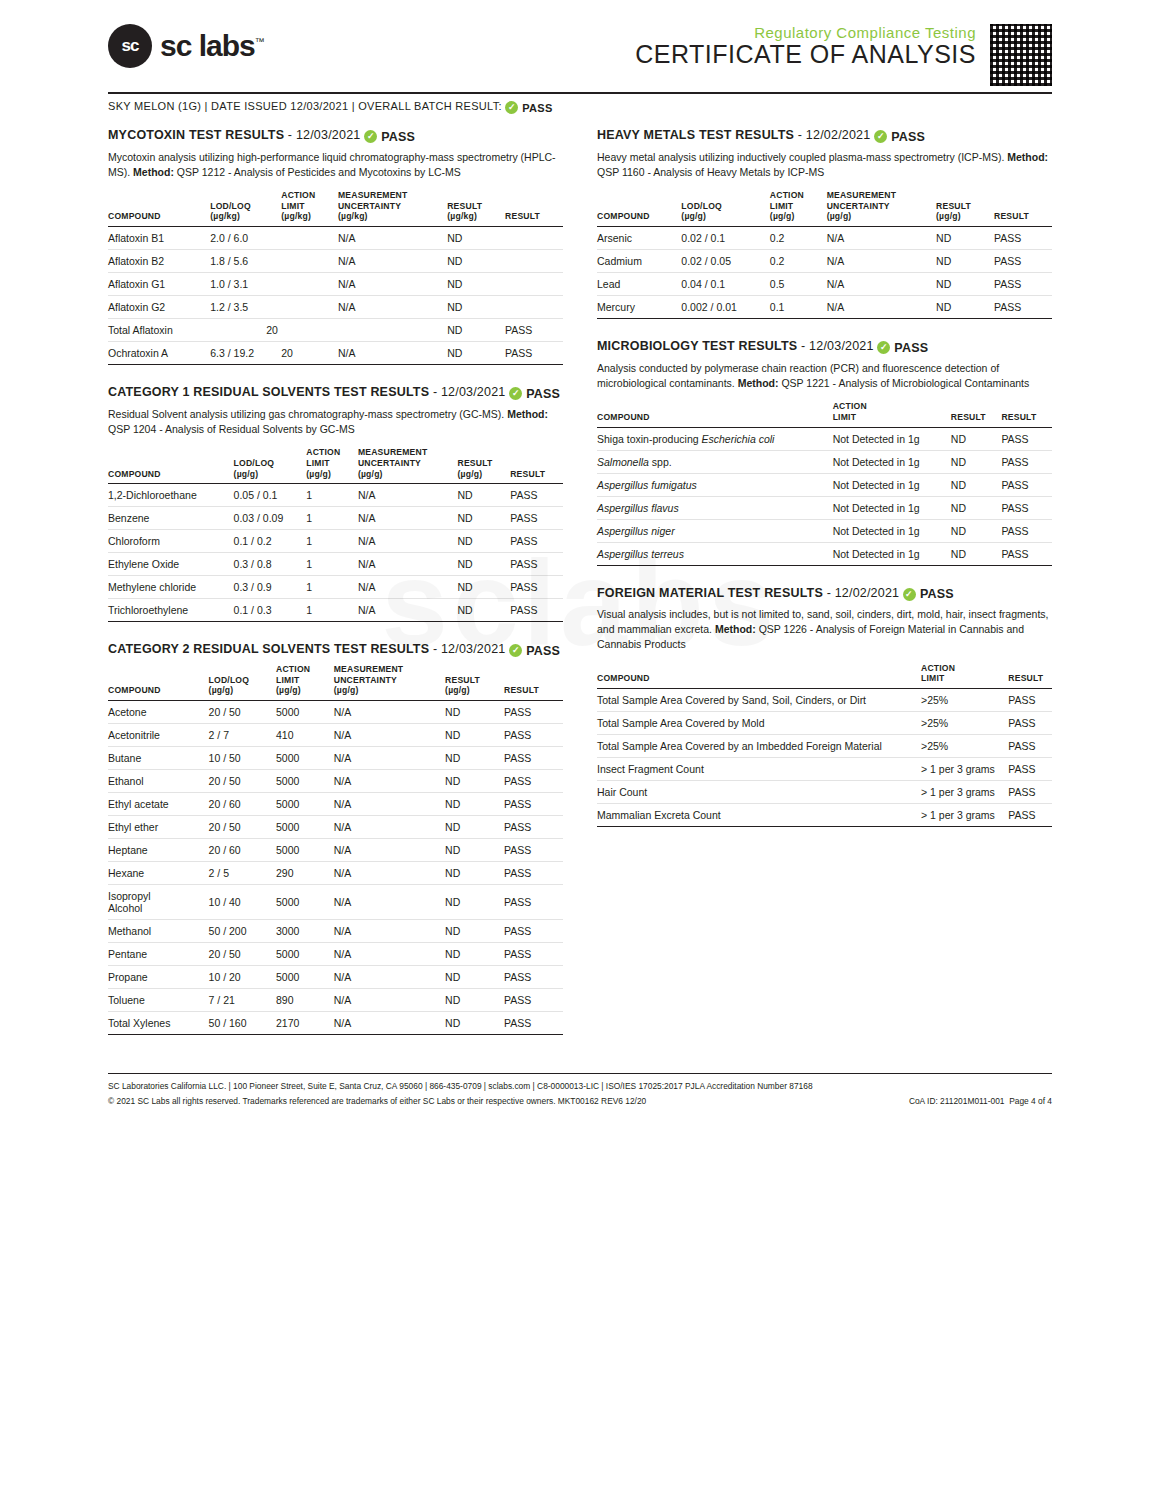sclabs
sc
sc labs™
Regulatory Compliance Testing
CERTIFICATE OF ANALYSIS
SKY MELON (1G) | DATE ISSUED 12/03/2021 | OVERALL BATCH RESULT: ✓ PASS
MYCOTOXIN TEST RESULTS - 12/03/2021 ✓ PASS
Mycotoxin analysis utilizing high-performance liquid chromatography-mass spectrometry (HPLC-MS). Method: QSP 1212 - Analysis of Pesticides and Mycotoxins by LC-MS
| COMPOUND | LOD/LOQ (µg/kg) | ACTION LIMIT (µg/kg) | MEASUREMENT UNCERTAINTY (µg/kg) | RESULT (µg/kg) | RESULT |
| --- | --- | --- | --- | --- | --- |
| Aflatoxin B1 | 2.0 / 6.0 | | N/A | ND | |
| Aflatoxin B2 | 1.8 / 5.6 | | N/A | ND | |
| Aflatoxin G1 | 1.0 / 3.1 | | N/A | ND | |
| Aflatoxin G2 | 1.2 / 3.5 | | N/A | ND | |
| Total Aflatoxin | 20 | | ND | PASS |
| Ochratoxin A | 6.3 / 19.2 | 20 | N/A | ND | PASS |
CATEGORY 1 RESIDUAL SOLVENTS TEST RESULTS - 12/03/2021 ✓ PASS
Residual Solvent analysis utilizing gas chromatography-mass spectrometry (GC-MS). Method: QSP 1204 - Analysis of Residual Solvents by GC-MS
| COMPOUND | LOD/LOQ (µg/g) | ACTION LIMIT (µg/g) | MEASUREMENT UNCERTAINTY (µg/g) | RESULT (µg/g) | RESULT |
| --- | --- | --- | --- | --- | --- |
| 1,2-Dichloroethane | 0.05 / 0.1 | 1 | N/A | ND | PASS |
| Benzene | 0.03 / 0.09 | 1 | N/A | ND | PASS |
| Chloroform | 0.1 / 0.2 | 1 | N/A | ND | PASS |
| Ethylene Oxide | 0.3 / 0.8 | 1 | N/A | ND | PASS |
| Methylene chloride | 0.3 / 0.9 | 1 | N/A | ND | PASS |
| Trichloroethylene | 0.1 / 0.3 | 1 | N/A | ND | PASS |
CATEGORY 2 RESIDUAL SOLVENTS TEST RESULTS - 12/03/2021 ✓ PASS
| COMPOUND | LOD/LOQ (µg/g) | ACTION LIMIT (µg/g) | MEASUREMENT UNCERTAINTY (µg/g) | RESULT (µg/g) | RESULT |
| --- | --- | --- | --- | --- | --- |
| Acetone | 20 / 50 | 5000 | N/A | ND | PASS |
| Acetonitrile | 2 / 7 | 410 | N/A | ND | PASS |
| Butane | 10 / 50 | 5000 | N/A | ND | PASS |
| Ethanol | 20 / 50 | 5000 | N/A | ND | PASS |
| Ethyl acetate | 20 / 60 | 5000 | N/A | ND | PASS |
| Ethyl ether | 20 / 50 | 5000 | N/A | ND | PASS |
| Heptane | 20 / 60 | 5000 | N/A | ND | PASS |
| Hexane | 2 / 5 | 290 | N/A | ND | PASS |
| Isopropyl Alcohol | 10 / 40 | 5000 | N/A | ND | PASS |
| Methanol | 50 / 200 | 3000 | N/A | ND | PASS |
| Pentane | 20 / 50 | 5000 | N/A | ND | PASS |
| Propane | 10 / 20 | 5000 | N/A | ND | PASS |
| Toluene | 7 / 21 | 890 | N/A | ND | PASS |
| Total Xylenes | 50 / 160 | 2170 | N/A | ND | PASS |
HEAVY METALS TEST RESULTS - 12/02/2021 ✓ PASS
Heavy metal analysis utilizing inductively coupled plasma-mass spectrometry (ICP-MS). Method: QSP 1160 - Analysis of Heavy Metals by ICP-MS
| COMPOUND | LOD/LOQ (µg/g) | ACTION LIMIT (µg/g) | MEASUREMENT UNCERTAINTY (µg/g) | RESULT (µg/g) | RESULT |
| --- | --- | --- | --- | --- | --- |
| Arsenic | 0.02 / 0.1 | 0.2 | N/A | ND | PASS |
| Cadmium | 0.02 / 0.05 | 0.2 | N/A | ND | PASS |
| Lead | 0.04 / 0.1 | 0.5 | N/A | ND | PASS |
| Mercury | 0.002 / 0.01 | 0.1 | N/A | ND | PASS |
MICROBIOLOGY TEST RESULTS - 12/03/2021 ✓ PASS
Analysis conducted by polymerase chain reaction (PCR) and fluorescence detection of microbiological contaminants. Method: QSP 1221 - Analysis of Microbiological Contaminants
| COMPOUND | ACTION LIMIT | RESULT | RESULT |
| --- | --- | --- | --- |
| Shiga toxin-producing Escherichia coli | Not Detected in 1g | ND | PASS |
| Salmonella spp. | Not Detected in 1g | ND | PASS |
| Aspergillus fumigatus | Not Detected in 1g | ND | PASS |
| Aspergillus flavus | Not Detected in 1g | ND | PASS |
| Aspergillus niger | Not Detected in 1g | ND | PASS |
| Aspergillus terreus | Not Detected in 1g | ND | PASS |
FOREIGN MATERIAL TEST RESULTS - 12/02/2021 ✓ PASS
Visual analysis includes, but is not limited to, sand, soil, cinders, dirt, mold, hair, insect fragments, and mammalian excreta. Method: QSP 1226 - Analysis of Foreign Material in Cannabis and Cannabis Products
| COMPOUND | ACTION LIMIT | RESULT |
| --- | --- | --- |
| Total Sample Area Covered by Sand, Soil, Cinders, or Dirt | >25% | PASS |
| Total Sample Area Covered by Mold | >25% | PASS |
| Total Sample Area Covered by an Imbedded Foreign Material | >25% | PASS |
| Insect Fragment Count | > 1 per 3 grams | PASS |
| Hair Count | > 1 per 3 grams | PASS |
| Mammalian Excreta Count | > 1 per 3 grams | PASS |
SC Laboratories California LLC. | 100 Pioneer Street, Suite E, Santa Cruz, CA 95060 | 866-435-0709 | sclabs.com | C8-0000013-LIC | ISO/IES 17025:2017 PJLA Accreditation Number 87168
© 2021 SC Labs all rights reserved. Trademarks referenced are trademarks of either SC Labs or their respective owners. MKT00162 REV6 12/20 CoA ID: 211201M011-001 Page 4 of 4